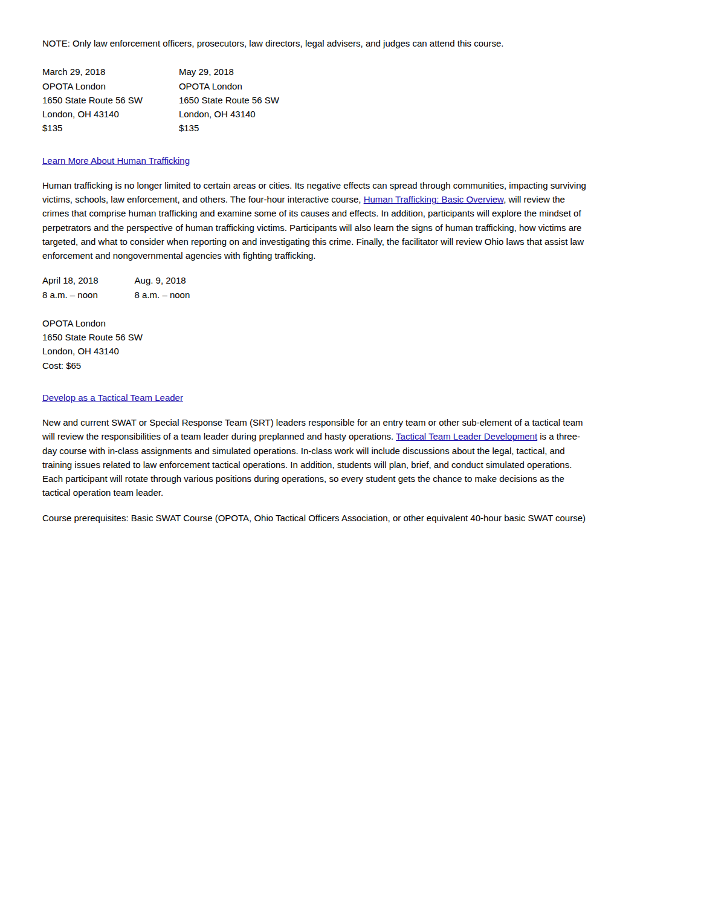NOTE: Only law enforcement officers, prosecutors, law directors, legal advisers, and judges can attend this course.
| March 29, 2018 OPOTA London 1650 State Route 56 SW London, OH 43140 $135 | May 29, 2018 OPOTA London 1650 State Route 56 SW London, OH 43140 $135 |
Learn More About Human Trafficking
Human trafficking is no longer limited to certain areas or cities. Its negative effects can spread through communities, impacting surviving victims, schools, law enforcement, and others. The four-hour interactive course, Human Trafficking: Basic Overview, will review the crimes that comprise human trafficking and examine some of its causes and effects. In addition, participants will explore the mindset of perpetrators and the perspective of human trafficking victims. Participants will also learn the signs of human trafficking, how victims are targeted, and what to consider when reporting on and investigating this crime. Finally, the facilitator will review Ohio laws that assist law enforcement and nongovernmental agencies with fighting trafficking.
| April 18, 2018 8 a.m. – noon | Aug. 9, 2018 8 a.m. – noon |
OPOTA London
1650 State Route 56 SW
London, OH 43140
Cost: $65
Develop as a Tactical Team Leader
New and current SWAT or Special Response Team (SRT) leaders responsible for an entry team or other sub-element of a tactical team will review the responsibilities of a team leader during preplanned and hasty operations. Tactical Team Leader Development is a three-day course with in-class assignments and simulated operations. In-class work will include discussions about the legal, tactical, and training issues related to law enforcement tactical operations. In addition, students will plan, brief, and conduct simulated operations. Each participant will rotate through various positions during operations, so every student gets the chance to make decisions as the tactical operation team leader.
Course prerequisites: Basic SWAT Course (OPOTA, Ohio Tactical Officers Association, or other equivalent 40-hour basic SWAT course)